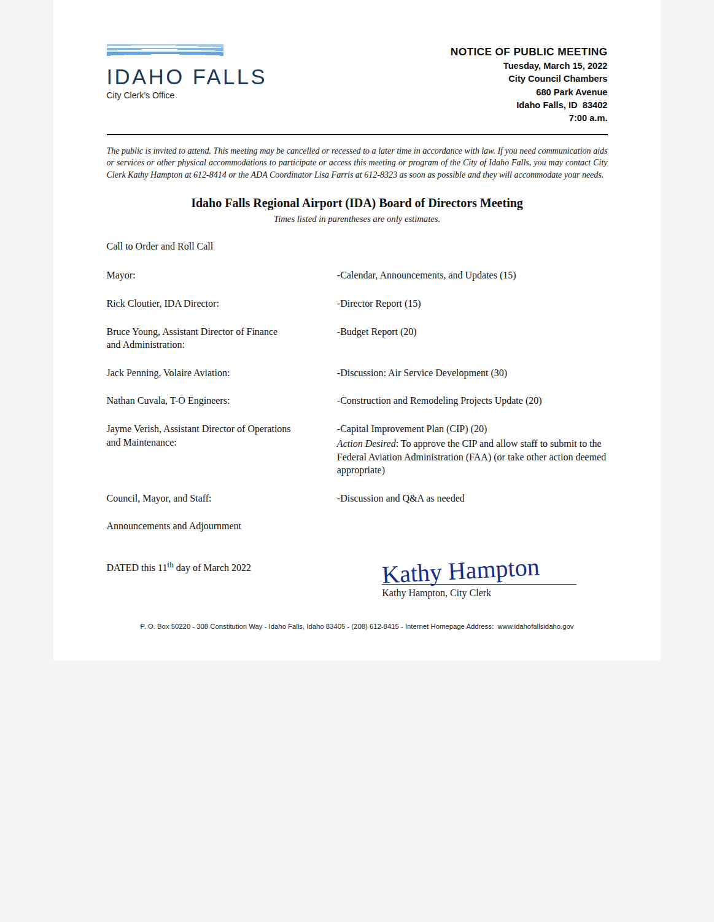IDAHO FALLS
City Clerk’s Office
NOTICE OF PUBLIC MEETING
Tuesday, March 15, 2022
City Council Chambers
680 Park Avenue
Idaho Falls, ID 83402
7:00 a.m.
The public is invited to attend. This meeting may be cancelled or recessed to a later time in accordance with law. If you need communication aids or services or other physical accommodations to participate or access this meeting or program of the City of Idaho Falls, you may contact City Clerk Kathy Hampton at 612-8414 or the ADA Coordinator Lisa Farris at 612-8323 as soon as possible and they will accommodate your needs.
Idaho Falls Regional Airport (IDA) Board of Directors Meeting
Times listed in parentheses are only estimates.
Call to Order and Roll Call
| Mayor: | -Calendar, Announcements, and Updates (15) |
| Rick Cloutier, IDA Director: | -Director Report (15) |
| Bruce Young, Assistant Director of Finance and Administration: | -Budget Report (20) |
| Jack Penning, Volaire Aviation: | -Discussion: Air Service Development (30) |
| Nathan Cuvala, T-O Engineers: | -Construction and Remodeling Projects Update (20) |
| Jayme Verish, Assistant Director of Operations and Maintenance: | -Capital Improvement Plan (CIP) (20) Action Desired : To approve the CIP and allow staff to submit to the Federal Aviation Administration (FAA) (or take other action deemed appropriate) |
| Council, Mayor, and Staff: | -Discussion and Q&A as needed |
| Announcements and Adjournment | |
DATED this 11th day of March 2022
Kathy Hampton
Kathy Hampton, City Clerk
P. O. Box 50220 - 308 Constitution Way - Idaho Falls, Idaho 83405 - (208) 612-8415 - Internet Homepage Address: www.idahofallsidaho.gov